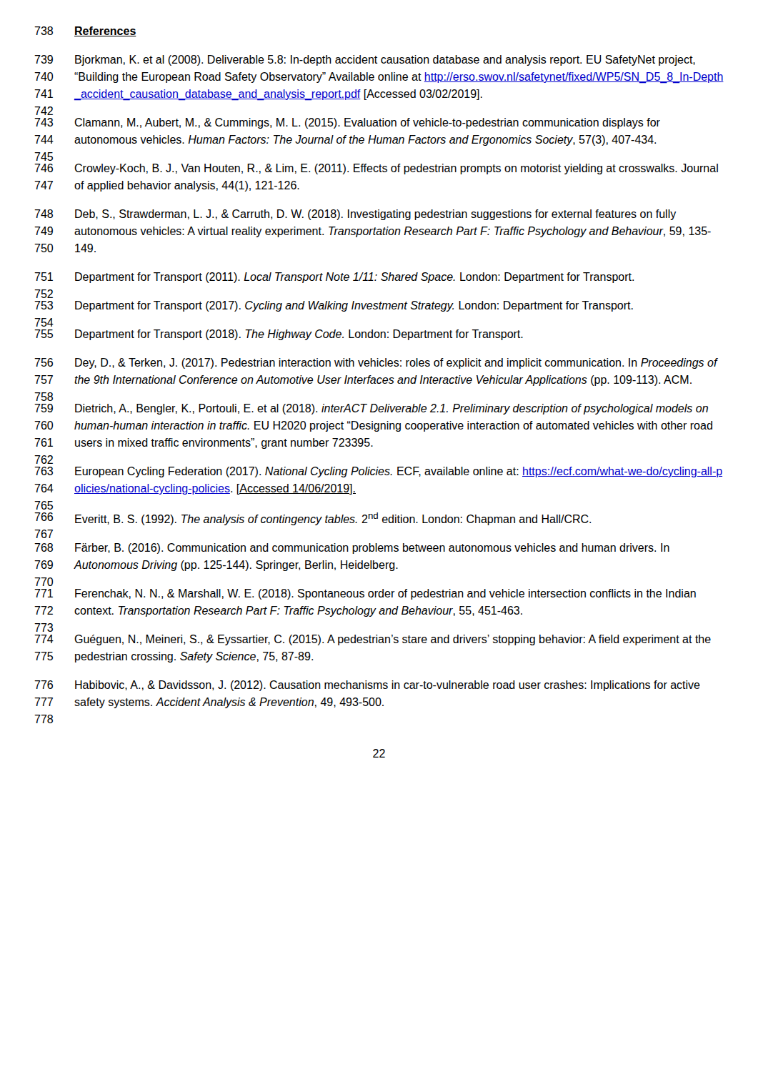738
References
739 740 741 742 Bjorkman, K. et al (2008). Deliverable 5.8: In-depth accident causation database and analysis report. EU SafetyNet project, “Building the European Road Safety Observatory” Available online at http://erso.swov.nl/safetynet/fixed/WP5/SN_D5_8_In-Depth_accident_causation_database_and_analysis_report.pdf [Accessed 03/02/2019].
743 744 745 Clamann, M., Aubert, M., & Cummings, M. L. (2015). Evaluation of vehicle-to-pedestrian communication displays for autonomous vehicles. Human Factors: The Journal of the Human Factors and Ergonomics Society, 57(3), 407-434.
746 747 Crowley-Koch, B. J., Van Houten, R., & Lim, E. (2011). Effects of pedestrian prompts on motorist yielding at crosswalks. Journal of applied behavior analysis, 44(1), 121-126.
748 749 750 Deb, S., Strawderman, L. J., & Carruth, D. W. (2018). Investigating pedestrian suggestions for external features on fully autonomous vehicles: A virtual reality experiment. Transportation Research Part F: Traffic Psychology and Behaviour, 59, 135-149.
751 752 Department for Transport (2011). Local Transport Note 1/11: Shared Space. London: Department for Transport.
753 754 Department for Transport (2017). Cycling and Walking Investment Strategy. London: Department for Transport.
755 Department for Transport (2018). The Highway Code. London: Department for Transport.
756 757 758 Dey, D., & Terken, J. (2017). Pedestrian interaction with vehicles: roles of explicit and implicit communication. In Proceedings of the 9th International Conference on Automotive User Interfaces and Interactive Vehicular Applications (pp. 109-113). ACM.
759 760 761 762 Dietrich, A., Bengler, K., Portouli, E. et al (2018). interACT Deliverable 2.1. Preliminary description of psychological models on human-human interaction in traffic. EU H2020 project “Designing cooperative interaction of automated vehicles with other road users in mixed traffic environments”, grant number 723395.
763 764 765 European Cycling Federation (2017). National Cycling Policies. ECF, available online at: https://ecf.com/what-we-do/cycling-all-policies/national-cycling-policies. [Accessed 14/06/2019].
766 767 Everitt, B. S. (1992). The analysis of contingency tables. 2nd edition. London: Chapman and Hall/CRC.
768 769 770 Färber, B. (2016). Communication and communication problems between autonomous vehicles and human drivers. In Autonomous Driving (pp. 125-144). Springer, Berlin, Heidelberg.
771 772 773 Ferenchak, N. N., & Marshall, W. E. (2018). Spontaneous order of pedestrian and vehicle intersection conflicts in the Indian context. Transportation Research Part F: Traffic Psychology and Behaviour, 55, 451-463.
774 775 Guéguen, N., Meineri, S., & Eyssartier, C. (2015). A pedestrian’s stare and drivers’ stopping behavior: A field experiment at the pedestrian crossing. Safety Science, 75, 87-89.
776 777 778 Habibovic, A., & Davidsson, J. (2012). Causation mechanisms in car-to-vulnerable road user crashes: Implications for active safety systems. Accident Analysis & Prevention, 49, 493-500.
22